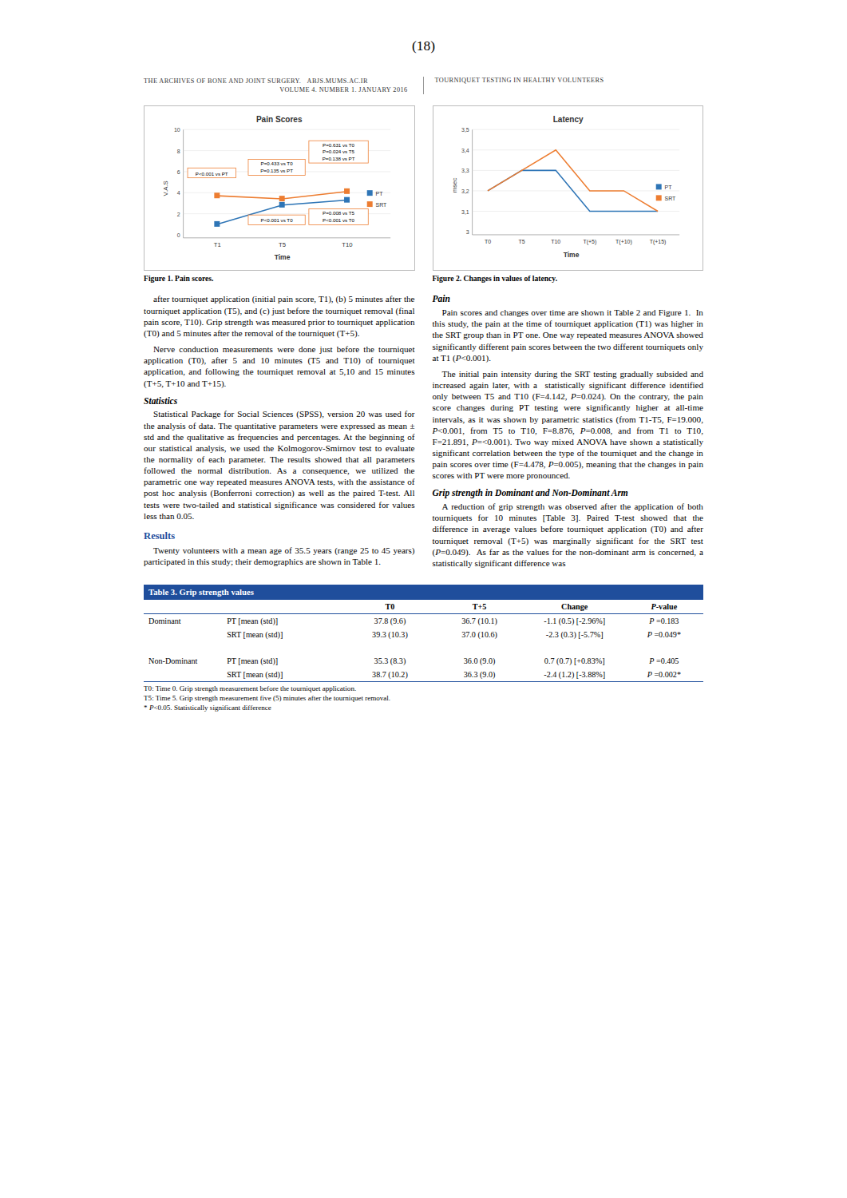(18)
THE ARCHIVES OF BONE AND JOINT SURGERY. ABJS.MUMS.AC.IR VOLUME 4. NUMBER 1. JANUARY 2016
TOURNIQUET TESTING IN HEALTHY VOLUNTEERS
Pain Scores 10 8 6 4 2 0 V.A.S T1 T5 T10 Time PT SRT P<0.001 vs PT P=0.433 vs T0 P=0.135 vs PT P=0.631 vs T0 P=0.024 vs T5 P=0.138 vs PT P<0.001 vs T0 P=0.008 vs T5 P<0.001 vs T0
Figure 1. Pain scores.
after tourniquet application (initial pain score, T1), (b) 5 minutes after the tourniquet application (T5), and (c) just before the tourniquet removal (final pain score, T10). Grip strength was measured prior to tourniquet application (T0) and 5 minutes after the removal of the tourniquet (T+5).
Nerve conduction measurements were done just before the tourniquet application (T0), after 5 and 10 minutes (T5 and T10) of tourniquet application, and following the tourniquet removal at 5,10 and 15 minutes (T+5, T+10 and T+15).
Statistics
Statistical Package for Social Sciences (SPSS), version 20 was used for the analysis of data. The quantitative parameters were expressed as mean ± std and the qualitative as frequencies and percentages. At the beginning of our statistical analysis, we used the Kolmogorov-Smirnov test to evaluate the normality of each parameter. The results showed that all parameters followed the normal distribution. As a consequence, we utilized the parametric one way repeated measures ANOVA tests, with the assistance of post hoc analysis (Bonferroni correction) as well as the paired T-test. All tests were two-tailed and statistical significance was considered for values less than 0.05.
Results
Twenty volunteers with a mean age of 35.5 years (range 25 to 45 years) participated in this study; their demographics are shown in Table 1.
Latency 3,5 3,4 3,3 3,2 3,1 3 msec T0 T5 T10 T(+5) T(+10) T(+15) Time PT SRT
Figure 2. Changes in values of latency.
Pain
Pain scores and changes over time are shown it Table 2 and Figure 1. In this study, the pain at the time of tourniquet application (T1) was higher in the SRT group than in PT one. One way repeated measures ANOVA showed significantly different pain scores between the two different tourniquets only at T1 (P<0.001).
The initial pain intensity during the SRT testing gradually subsided and increased again later, with a statistically significant difference identified only between T5 and T10 (F=4.142, P=0.024). On the contrary, the pain score changes during PT testing were significantly higher at all-time intervals, as it was shown by parametric statistics (from T1-T5, F=19.000, P<0.001, from T5 to T10, F=8.876, P=0.008, and from T1 to T10, F=21.891, P=<0.001). Two way mixed ANOVA have shown a statistically significant correlation between the type of the tourniquet and the change in pain scores over time (F=4.478, P=0.005), meaning that the changes in pain scores with PT were more pronounced.
Grip strength in Dominant and Non-Dominant Arm
A reduction of grip strength was observed after the application of both tourniquets for 10 minutes [Table 3]. Paired T-test showed that the difference in average values before tourniquet application (T0) and after tourniquet removal (T+5) was marginally significant for the SRT test (P=0.049). As far as the values for the non-dominant arm is concerned, a statistically significant difference was
Table 3. Grip strength values
| | | T0 | T+5 | Change | P -value |
| --- | --- | --- | --- | --- | --- |
| Dominant | PT [mean (std)] | 37.8 (9.6) | 36.7 (10.1) | -1.1 (0.5) [-2.96%] | P =0.183 |
| | SRT [mean (std)] | 39.3 (10.3) | 37.0 (10.6) | -2.3 (0.3) [-5.7%] | P =0.049* |
| Non-Dominant | PT [mean (std)] | 35.3 (8.3) | 36.0 (9.0) | 0.7 (0.7) [+0.83%] | P =0.405 |
| | SRT [mean (std)] | 38.7 (10.2) | 36.3 (9.0) | -2.4 (1.2) [-3.88%] | P =0.002* |
T0: Time 0. Grip strength measurement before the tourniquet application.
T5: Time 5. Grip strength measurement five (5) minutes after the tourniquet removal.
* P<0.05. Statistically significant difference